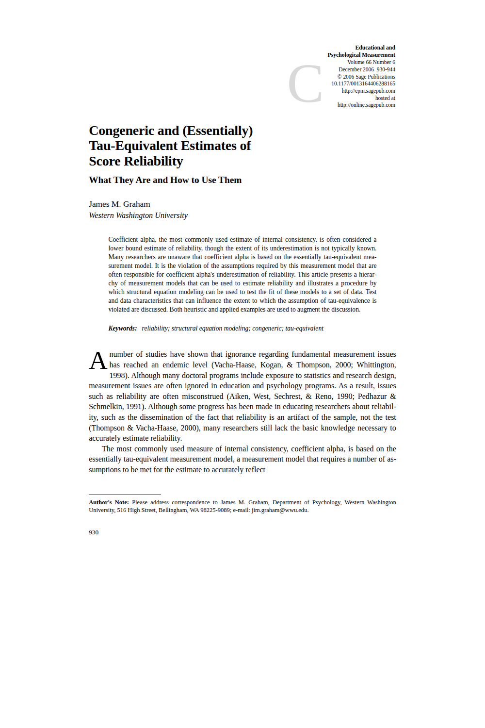C
Educational and
Psychological Measurement
Volume 66 Number 6
December 2006 930-944
© 2006 Sage Publications
10.1177/0013164406288165
http://epm.sagepub.com
hosted at
http://online.sagepub.com
Congeneric and (Essentially)
Tau-Equivalent Estimates of
Score Reliability
What They Are and How to Use Them
James M. Graham
Western Washington University
Coefficient alpha, the most commonly used estimate of internal consistency, is often considered a lower bound estimate of reliability, though the extent of its underestimation is not typically known. Many researchers are unaware that coefficient alpha is based on the essentially tau-equivalent measurement model. It is the violation of the assumptions required by this measurement model that are often responsible for coefficient alpha's underestimation of reliability. This article presents a hierarchy of measurement models that can be used to estimate reliability and illustrates a procedure by which structural equation modeling can be used to test the fit of these models to a set of data. Test and data characteristics that can influence the extent to which the assumption of tau-equivalence is violated are discussed. Both heuristic and applied examples are used to augment the discussion.
Keywords: reliability; structural equation modeling; congeneric; tau-equivalent
Anumber of studies have shown that ignorance regarding fundamental measurement issues has reached an endemic level (Vacha-Haase, Kogan, & Thompson, 2000; Whittington, 1998). Although many doctoral programs include exposure to statistics and research design, measurement issues are often ignored in education and psychology programs. As a result, issues such as reliability are often misconstrued (Aiken, West, Sechrest, & Reno, 1990; Pedhazur & Schmelkin, 1991). Although some progress has been made in educating researchers about reliability, such as the dissemination of the fact that reliability is an artifact of the sample, not the test (Thompson & Vacha-Haase, 2000), many researchers still lack the basic knowledge necessary to accurately estimate reliability.
The most commonly used measure of internal consistency, coefficient alpha, is based on the essentially tau-equivalent measurement model, a measurement model that requires a number of assumptions to be met for the estimate to accurately reflect
Author's Note: Please address correspondence to James M. Graham, Department of Psychology, Western Washington University, 516 High Street, Bellingham, WA 98225-9089; e-mail: jim.graham@wwu.edu.
930